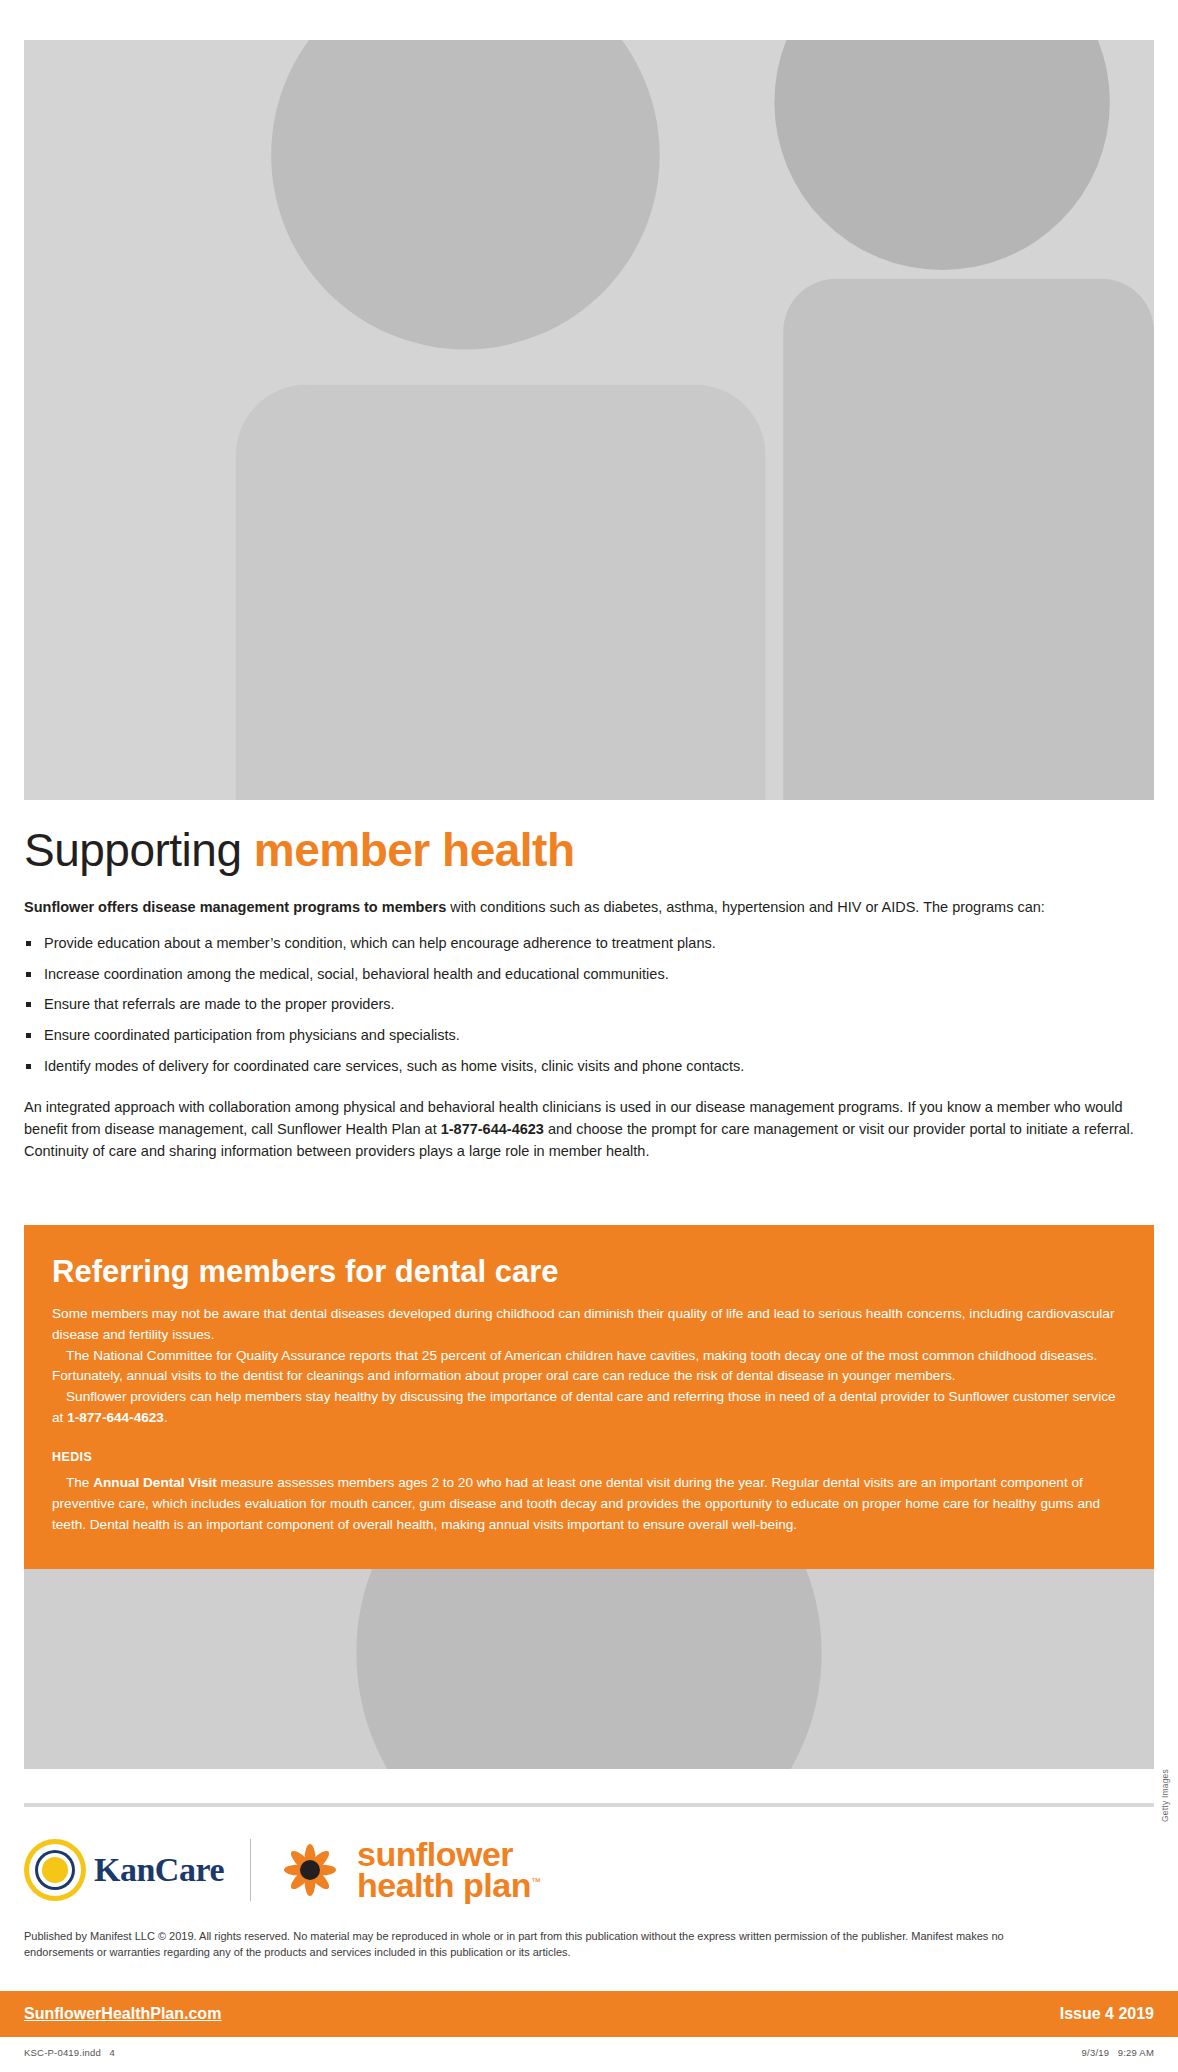Supporting member health
Sunflower offers disease management programs to members with conditions such as diabetes, asthma, hypertension and HIV or AIDS. The programs can:
Provide education about a member’s condition, which can help encourage adherence to treatment plans.
Increase coordination among the medical, social, behavioral health and educational communities.
Ensure that referrals are made to the proper providers.
Ensure coordinated participation from physicians and specialists.
Identify modes of delivery for coordinated care services, such as home visits, clinic visits and phone contacts.
An integrated approach with collaboration among physical and behavioral health clinicians is used in our disease management programs. If you know a member who would benefit from disease management, call Sunflower Health Plan at 1-877-644-4623 and choose the prompt for care management or visit our provider portal to initiate a referral. Continuity of care and sharing information between providers plays a large role in member health.
Referring members for dental care
Some members may not be aware that dental diseases developed during childhood can diminish their quality of life and lead to serious health concerns, including cardiovascular disease and fertility issues.
The National Committee for Quality Assurance reports that 25 percent of American children have cavities, making tooth decay one of the most common childhood diseases. Fortunately, annual visits to the dentist for cleanings and information about proper oral care can reduce the risk of dental disease in younger members.
Sunflower providers can help members stay healthy by discussing the importance of dental care and referring those in need of a dental provider to Sunflower customer service at 1-877-644-4623.
HEDIS
The Annual Dental Visit measure assesses members ages 2 to 20 who had at least one dental visit during the year. Regular dental visits are an important component of preventive care, which includes evaluation for mouth cancer, gum disease and tooth decay and provides the opportunity to educate on proper home care for healthy gums and teeth. Dental health is an important component of overall health, making annual visits important to ensure overall well-being.
Getty Images
KanCare
sunflower health plan™
Published by Manifest LLC © 2019. All rights reserved. No material may be reproduced in whole or in part from this publication without the express written permission of the publisher. Manifest makes no endorsements or warranties regarding any of the products and services included in this publication or its articles.
SunflowerHealthPlan.com Issue 4 2019
KSC-P-0419.indd 4 9/3/19 9:29 AM